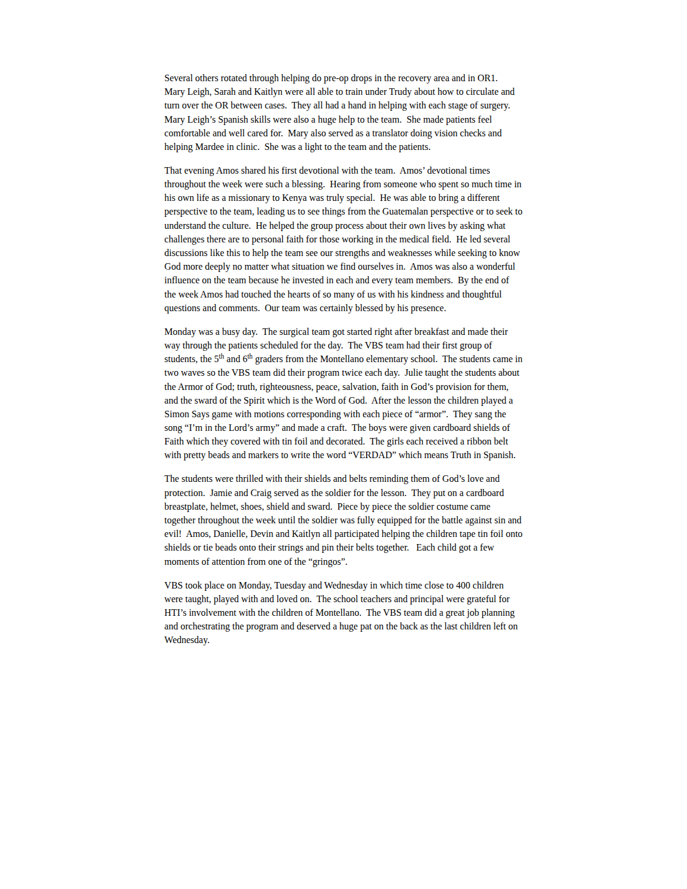Several others rotated through helping do pre-op drops in the recovery area and in OR1. Mary Leigh, Sarah and Kaitlyn were all able to train under Trudy about how to circulate and turn over the OR between cases. They all had a hand in helping with each stage of surgery. Mary Leigh’s Spanish skills were also a huge help to the team. She made patients feel comfortable and well cared for. Mary also served as a translator doing vision checks and helping Mardee in clinic. She was a light to the team and the patients.
That evening Amos shared his first devotional with the team. Amos’ devotional times throughout the week were such a blessing. Hearing from someone who spent so much time in his own life as a missionary to Kenya was truly special. He was able to bring a different perspective to the team, leading us to see things from the Guatemalan perspective or to seek to understand the culture. He helped the group process about their own lives by asking what challenges there are to personal faith for those working in the medical field. He led several discussions like this to help the team see our strengths and weaknesses while seeking to know God more deeply no matter what situation we find ourselves in. Amos was also a wonderful influence on the team because he invested in each and every team members. By the end of the week Amos had touched the hearts of so many of us with his kindness and thoughtful questions and comments. Our team was certainly blessed by his presence.
Monday was a busy day. The surgical team got started right after breakfast and made their way through the patients scheduled for the day. The VBS team had their first group of students, the 5th and 6th graders from the Montellano elementary school. The students came in two waves so the VBS team did their program twice each day. Julie taught the students about the Armor of God; truth, righteousness, peace, salvation, faith in God’s provision for them, and the sward of the Spirit which is the Word of God. After the lesson the children played a Simon Says game with motions corresponding with each piece of “armor”. They sang the song “I’m in the Lord’s army” and made a craft. The boys were given cardboard shields of Faith which they covered with tin foil and decorated. The girls each received a ribbon belt with pretty beads and markers to write the word “VERDAD” which means Truth in Spanish.
The students were thrilled with their shields and belts reminding them of God’s love and protection. Jamie and Craig served as the soldier for the lesson. They put on a cardboard breastplate, helmet, shoes, shield and sward. Piece by piece the soldier costume came together throughout the week until the soldier was fully equipped for the battle against sin and evil! Amos, Danielle, Devin and Kaitlyn all participated helping the children tape tin foil onto shields or tie beads onto their strings and pin their belts together. Each child got a few moments of attention from one of the “gringos”.
VBS took place on Monday, Tuesday and Wednesday in which time close to 400 children were taught, played with and loved on. The school teachers and principal were grateful for HTI’s involvement with the children of Montellano. The VBS team did a great job planning and orchestrating the program and deserved a huge pat on the back as the last children left on Wednesday.